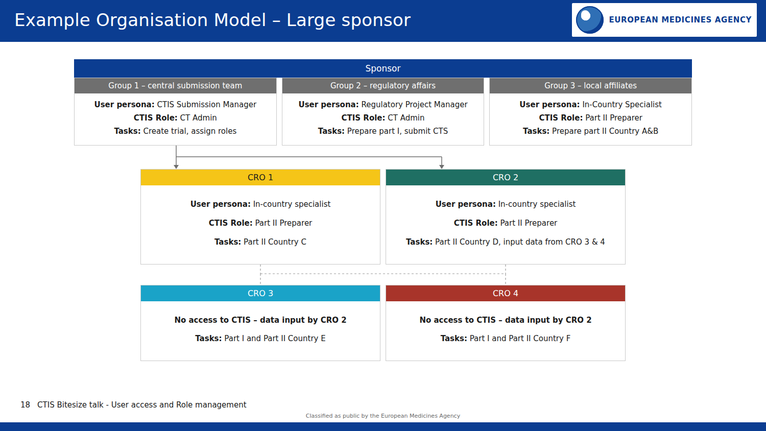Example Organisation Model – Large sponsor
EUROPEAN MEDICINES AGENCY
Sponsor
Group 1 – central submission team
User persona: CTIS Submission Manager
CTIS Role: CT Admin
Tasks: Create trial, assign roles
Group 2 – regulatory affairs
User persona: Regulatory Project Manager
CTIS Role: CT Admin
Tasks: Prepare part I, submit CTS
Group 3 – local affiliates
User persona: In-Country Specialist
CTIS Role: Part II Preparer
Tasks: Prepare part II Country A&B
CRO 1
User persona: In-country specialist
CTIS Role: Part II Preparer
Tasks: Part II Country C
CRO 2
User persona: In-country specialist
CTIS Role: Part II Preparer
Tasks: Part II Country D, input data from CRO 3 & 4
CRO 3
No access to CTIS – data input by CRO 2
Tasks: Part I and Part II Country E
CRO 4
No access to CTIS – data input by CRO 2
Tasks: Part I and Part II Country F
18 CTIS Bitesize talk - User access and Role management
Classified as public by the European Medicines Agency